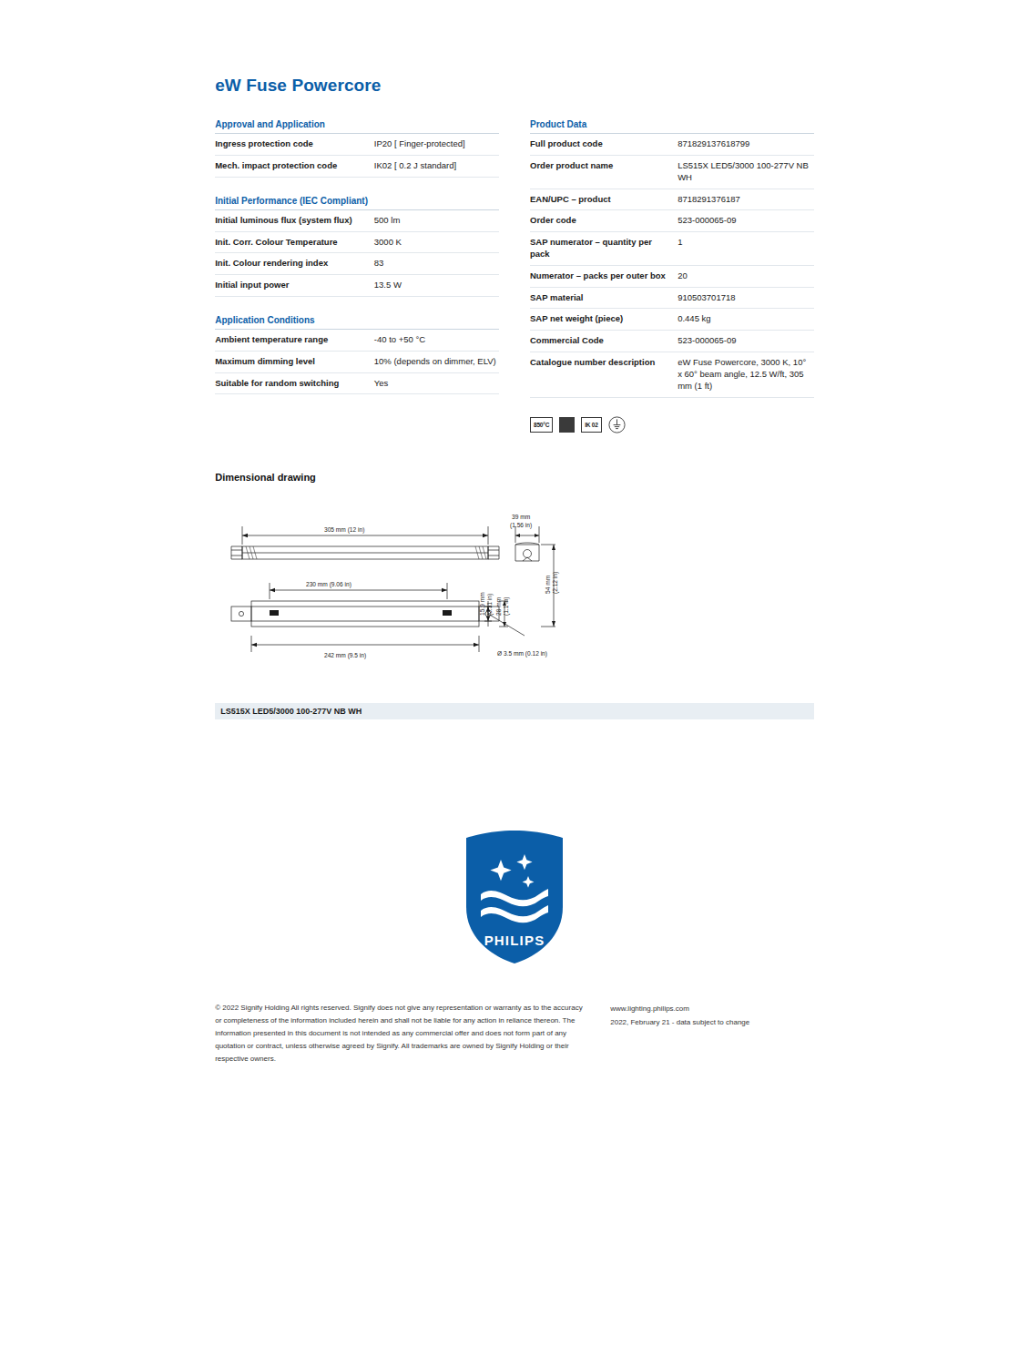eW Fuse Powercore
Approval and Application
| Ingress protection code | IP20 [ Finger-protected] |
| Mech. impact protection code | IK02 [ 0.2 J standard] |
Initial Performance (IEC Compliant)
| Initial luminous flux (system flux) | 500 lm |
| Init. Corr. Colour Temperature | 3000 K |
| Init. Colour rendering index | 83 |
| Initial input power | 13.5 W |
Application Conditions
| Ambient temperature range | -40 to +50 °C |
| Maximum dimming level | 10% (depends on dimmer, ELV) |
| Suitable for random switching | Yes |
Product Data
| Full product code | 871829137618799 |
| Order product name | LS515X LED5/3000 100-277V NB WH |
| EAN/UPC – product | 8718291376187 |
| Order code | 523-000065-09 |
| SAP numerator – quantity per pack | 1 |
| Numerator – packs per outer box | 20 |
| SAP material | 910503701718 |
| SAP net weight (piece) | 0.445 kg |
| Commercial Code | 523-000065-09 |
| Catalogue number description | eW Fuse Powercore, 3000 K, 10° x 60° beam angle, 12.5 W/ft, 305 mm (1 ft) |
850°C
IK 02
Dimensional drawing
305 mm (12 in) 39 mm (1.56 in) 230 mm (9.06 in) 242 mm (9.5 in) Ø 3.5 mm (0.12 in) 15.9 mm (0.31 in) 28 mm (1.1 in) 54 mm (2.12 in)
LS515X LED5/3000 100-277V NB WH
PHILIPS
© 2022 Signify Holding All rights reserved. Signify does not give any representation or warranty as to the accuracy or completeness of the information included herein and shall not be liable for any action in reliance thereon. The information presented in this document is not intended as any commercial offer and does not form part of any quotation or contract, unless otherwise agreed by Signify. All trademarks are owned by Signify Holding or their respective owners.
www.lighting.philips.com
2022, February 21 - data subject to change